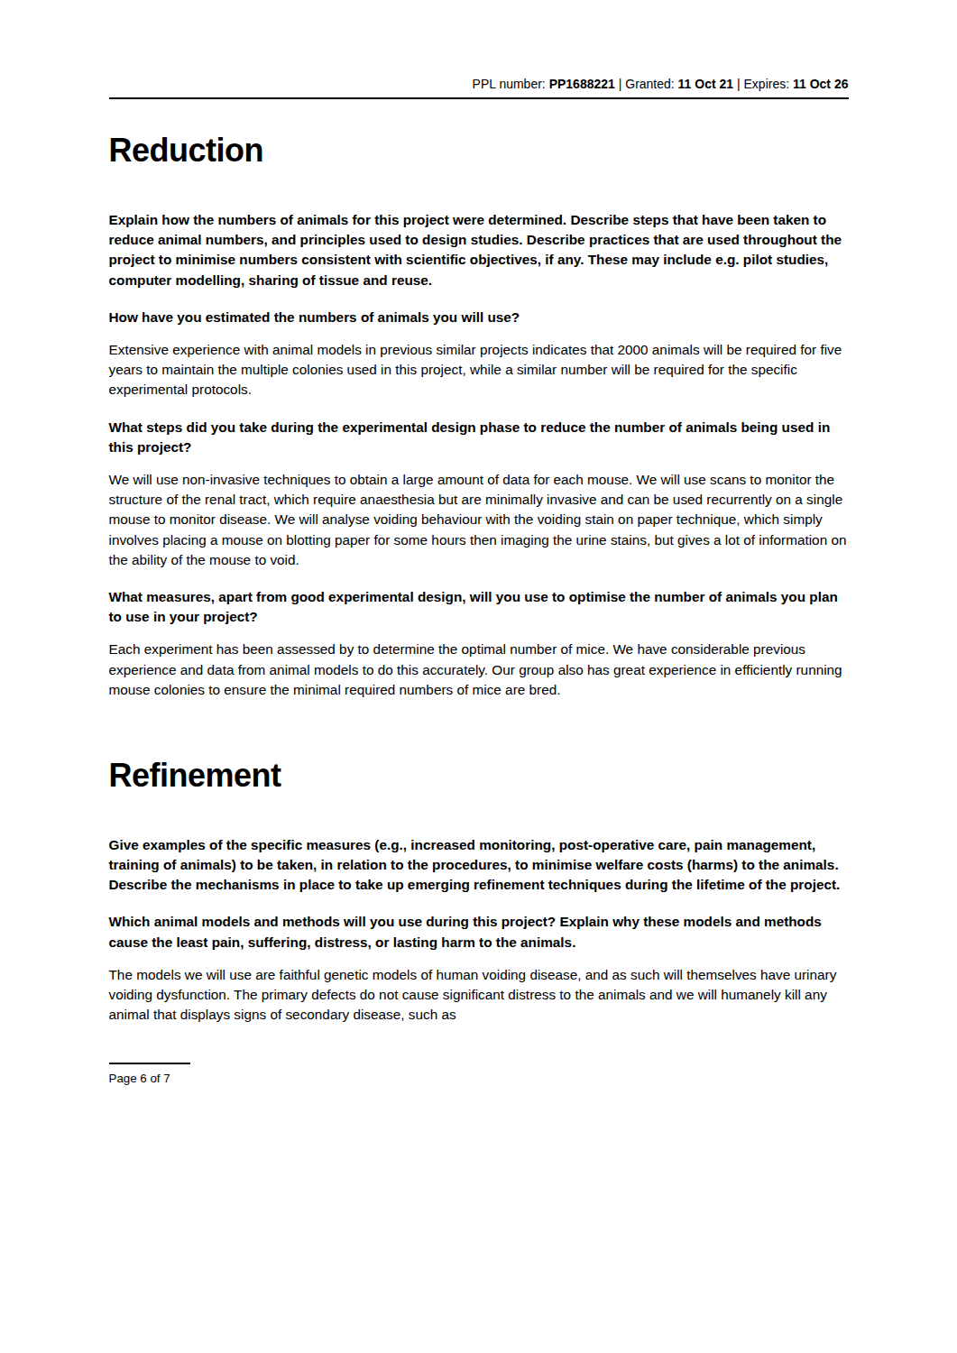PPL number: PP1688221 | Granted: 11 Oct 21 | Expires: 11 Oct 26
Reduction
Explain how the numbers of animals for this project were determined. Describe steps that have been taken to reduce animal numbers, and principles used to design studies. Describe practices that are used throughout the project to minimise numbers consistent with scientific objectives, if any. These may include e.g. pilot studies, computer modelling, sharing of tissue and reuse.
How have you estimated the numbers of animals you will use?
Extensive experience with animal models in previous similar projects indicates that 2000 animals will be required for five years to maintain the multiple colonies used in this project, while a similar number will be required for the specific experimental protocols.
What steps did you take during the experimental design phase to reduce the number of animals being used in this project?
We will use non-invasive techniques to obtain a large amount of data for each mouse. We will use scans to monitor the structure of the renal tract, which require anaesthesia but are minimally invasive and can be used recurrently on a single mouse to monitor disease. We will analyse voiding behaviour with the voiding stain on paper technique, which simply involves placing a mouse on blotting paper for some hours then imaging the urine stains, but gives a lot of information on the ability of the mouse to void.
What measures, apart from good experimental design, will you use to optimise the number of animals you plan to use in your project?
Each experiment has been assessed by to determine the optimal number of mice. We have considerable previous experience and data from animal models to do this accurately. Our group also has great experience in efficiently running mouse colonies to ensure the minimal required numbers of mice are bred.
Refinement
Give examples of the specific measures (e.g., increased monitoring, post-operative care, pain management, training of animals) to be taken, in relation to the procedures, to minimise welfare costs (harms) to the animals. Describe the mechanisms in place to take up emerging refinement techniques during the lifetime of the project.
Which animal models and methods will you use during this project? Explain why these models and methods cause the least pain, suffering, distress, or lasting harm to the animals.
The models we will use are faithful genetic models of human voiding disease, and as such will themselves have urinary voiding dysfunction. The primary defects do not cause significant distress to the animals and we will humanely kill any animal that displays signs of secondary disease, such as
Page 6 of 7